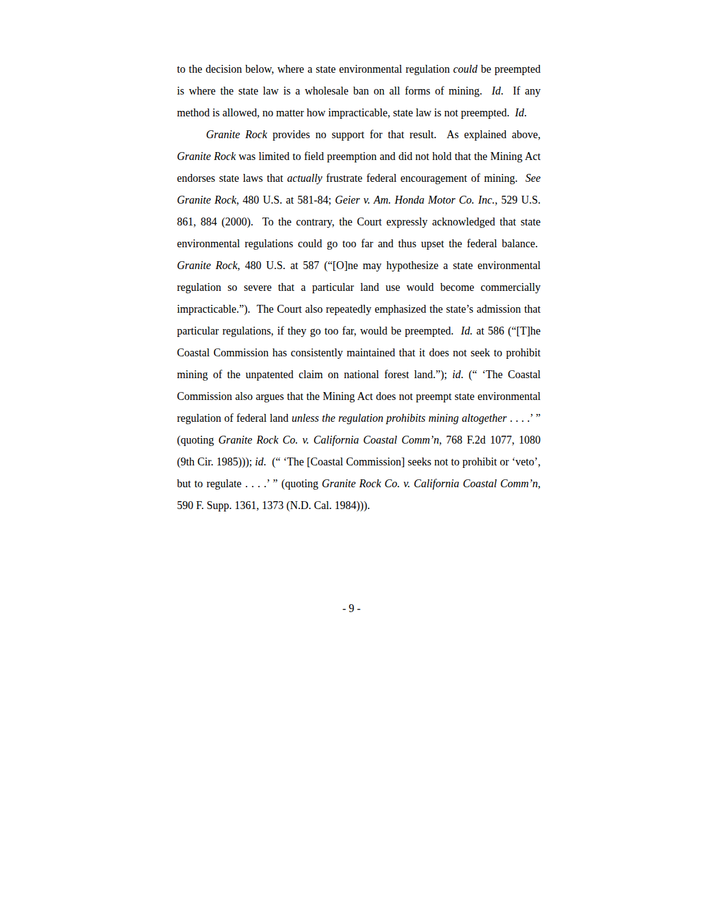to the decision below, where a state environmental regulation could be preempted is where the state law is a wholesale ban on all forms of mining. Id. If any method is allowed, no matter how impracticable, state law is not preempted. Id.
Granite Rock provides no support for that result. As explained above, Granite Rock was limited to field preemption and did not hold that the Mining Act endorses state laws that actually frustrate federal encouragement of mining. See Granite Rock, 480 U.S. at 581-84; Geier v. Am. Honda Motor Co. Inc., 529 U.S. 861, 884 (2000). To the contrary, the Court expressly acknowledged that state environmental regulations could go too far and thus upset the federal balance. Granite Rock, 480 U.S. at 587 (“[O]ne may hypothesize a state environmental regulation so severe that a particular land use would become commercially impracticable.”). The Court also repeatedly emphasized the state’s admission that particular regulations, if they go too far, would be preempted. Id. at 586 (“[T]he Coastal Commission has consistently maintained that it does not seek to prohibit mining of the unpatented claim on national forest land.”); id. (“ ‘The Coastal Commission also argues that the Mining Act does not preempt state environmental regulation of federal land unless the regulation prohibits mining altogether . . . .’ ” (quoting Granite Rock Co. v. California Coastal Comm’n, 768 F.2d 1077, 1080 (9th Cir. 1985))); id. (“ ‘The [Coastal Commission] seeks not to prohibit or ‘veto’, but to regulate . . . .’ ” (quoting Granite Rock Co. v. California Coastal Comm’n, 590 F. Supp. 1361, 1373 (N.D. Cal. 1984))).
- 9 -